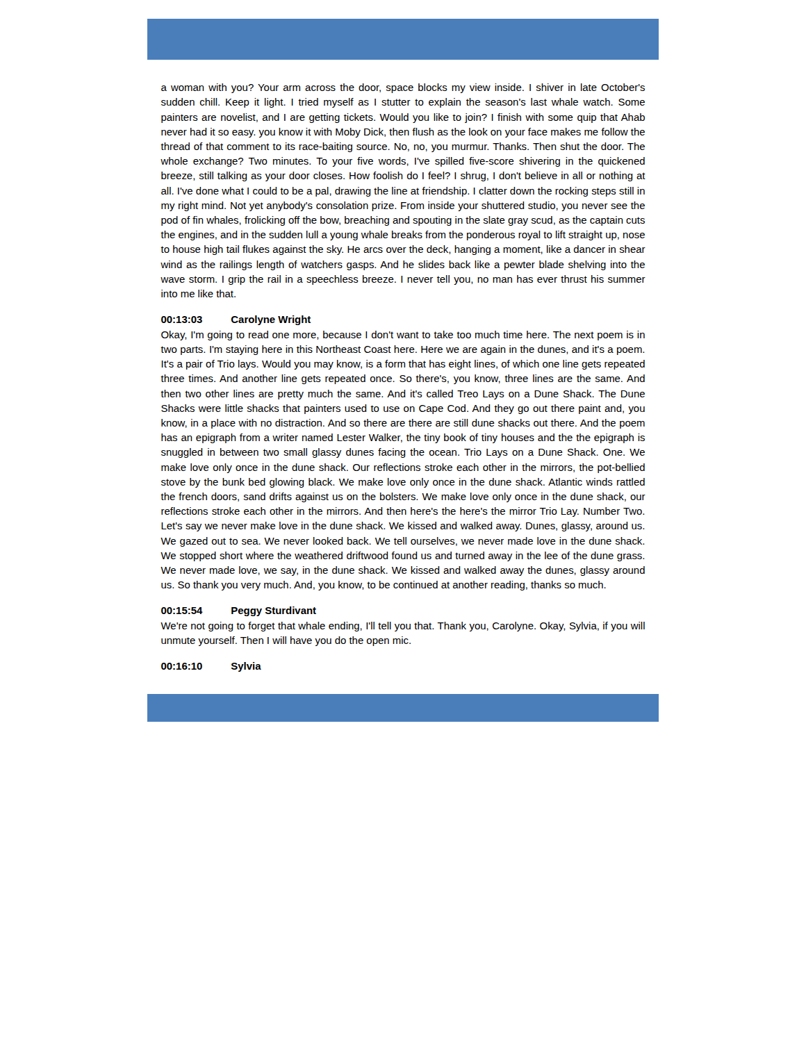a woman with you? Your arm across the door, space blocks my view inside. I shiver in late October's sudden chill. Keep it light. I tried myself as I stutter to explain the season's last whale watch. Some painters are novelist, and I are getting tickets. Would you like to join? I finish with some quip that Ahab never had it so easy. you know it with Moby Dick, then flush as the look on your face makes me follow the thread of that comment to its race-baiting source. No, no, you murmur. Thanks. Then shut the door. The whole exchange? Two minutes. To your five words, I've spilled five-score shivering in the quickened breeze, still talking as your door closes. How foolish do I feel? I shrug, I don't believe in all or nothing at all. I've done what I could to be a pal, drawing the line at friendship. I clatter down the rocking steps still in my right mind. Not yet anybody's consolation prize. From inside your shuttered studio, you never see the pod of fin whales, frolicking off the bow, breaching and spouting in the slate gray scud, as the captain cuts the engines, and in the sudden lull a young whale breaks from the ponderous royal to lift straight up, nose to house high tail flukes against the sky. He arcs over the deck, hanging a moment, like a dancer in shear wind as the railings length of watchers gasps. And he slides back like a pewter blade shelving into the wave storm. I grip the rail in a speechless breeze. I never tell you, no man has ever thrust his summer into me like that.
00:13:03 Carolyne Wright
Okay, I'm going to read one more, because I don't want to take too much time here. The next poem is in two parts. I'm staying here in this Northeast Coast here. Here we are again in the dunes, and it's a poem. It's a pair of Trio lays. Would you may know, is a form that has eight lines, of which one line gets repeated three times. And another line gets repeated once. So there's, you know, three lines are the same. And then two other lines are pretty much the same. And it's called Treo Lays on a Dune Shack. The Dune Shacks were little shacks that painters used to use on Cape Cod. And they go out there paint and, you know, in a place with no distraction. And so there are there are still dune shacks out there. And the poem has an epigraph from a writer named Lester Walker, the tiny book of tiny houses and the the epigraph is snuggled in between two small glassy dunes facing the ocean. Trio Lays on a Dune Shack. One. We make love only once in the dune shack. Our reflections stroke each other in the mirrors, the pot-bellied stove by the bunk bed glowing black. We make love only once in the dune shack. Atlantic winds rattled the french doors, sand drifts against us on the bolsters. We make love only once in the dune shack, our reflections stroke each other in the mirrors. And then here's the here's the mirror Trio Lay. Number Two. Let's say we never make love in the dune shack. We kissed and walked away. Dunes, glassy, around us. We gazed out to sea. We never looked back. We tell ourselves, we never made love in the dune shack. We stopped short where the weathered driftwood found us and turned away in the lee of the dune grass. We never made love, we say, in the dune shack. We kissed and walked away the dunes, glassy around us. So thank you very much. And, you know, to be continued at another reading, thanks so much.
00:15:54 Peggy Sturdivant
We're not going to forget that whale ending, I'll tell you that. Thank you, Carolyne. Okay, Sylvia, if you will unmute yourself. Then I will have you do the open mic.
00:16:10 Sylvia